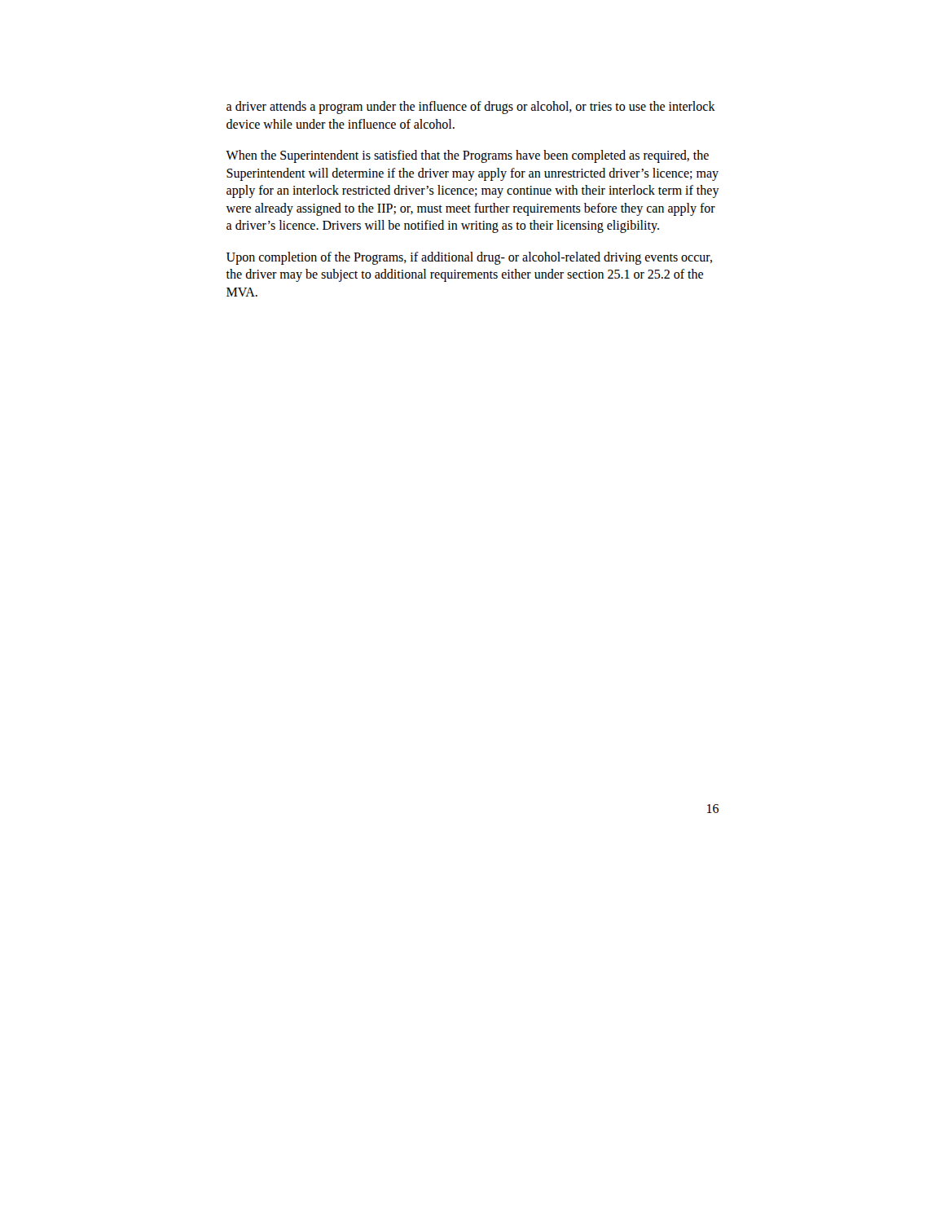a driver attends a program under the influence of drugs or alcohol, or tries to use the interlock device while under the influence of alcohol.
When the Superintendent is satisfied that the Programs have been completed as required, the Superintendent will determine if the driver may apply for an unrestricted driver’s licence; may apply for an interlock restricted driver’s licence; may continue with their interlock term if they were already assigned to the IIP; or, must meet further requirements before they can apply for a driver’s licence. Drivers will be notified in writing as to their licensing eligibility.
Upon completion of the Programs, if additional drug- or alcohol-related driving events occur, the driver may be subject to additional requirements either under section 25.1 or 25.2 of the MVA.
16